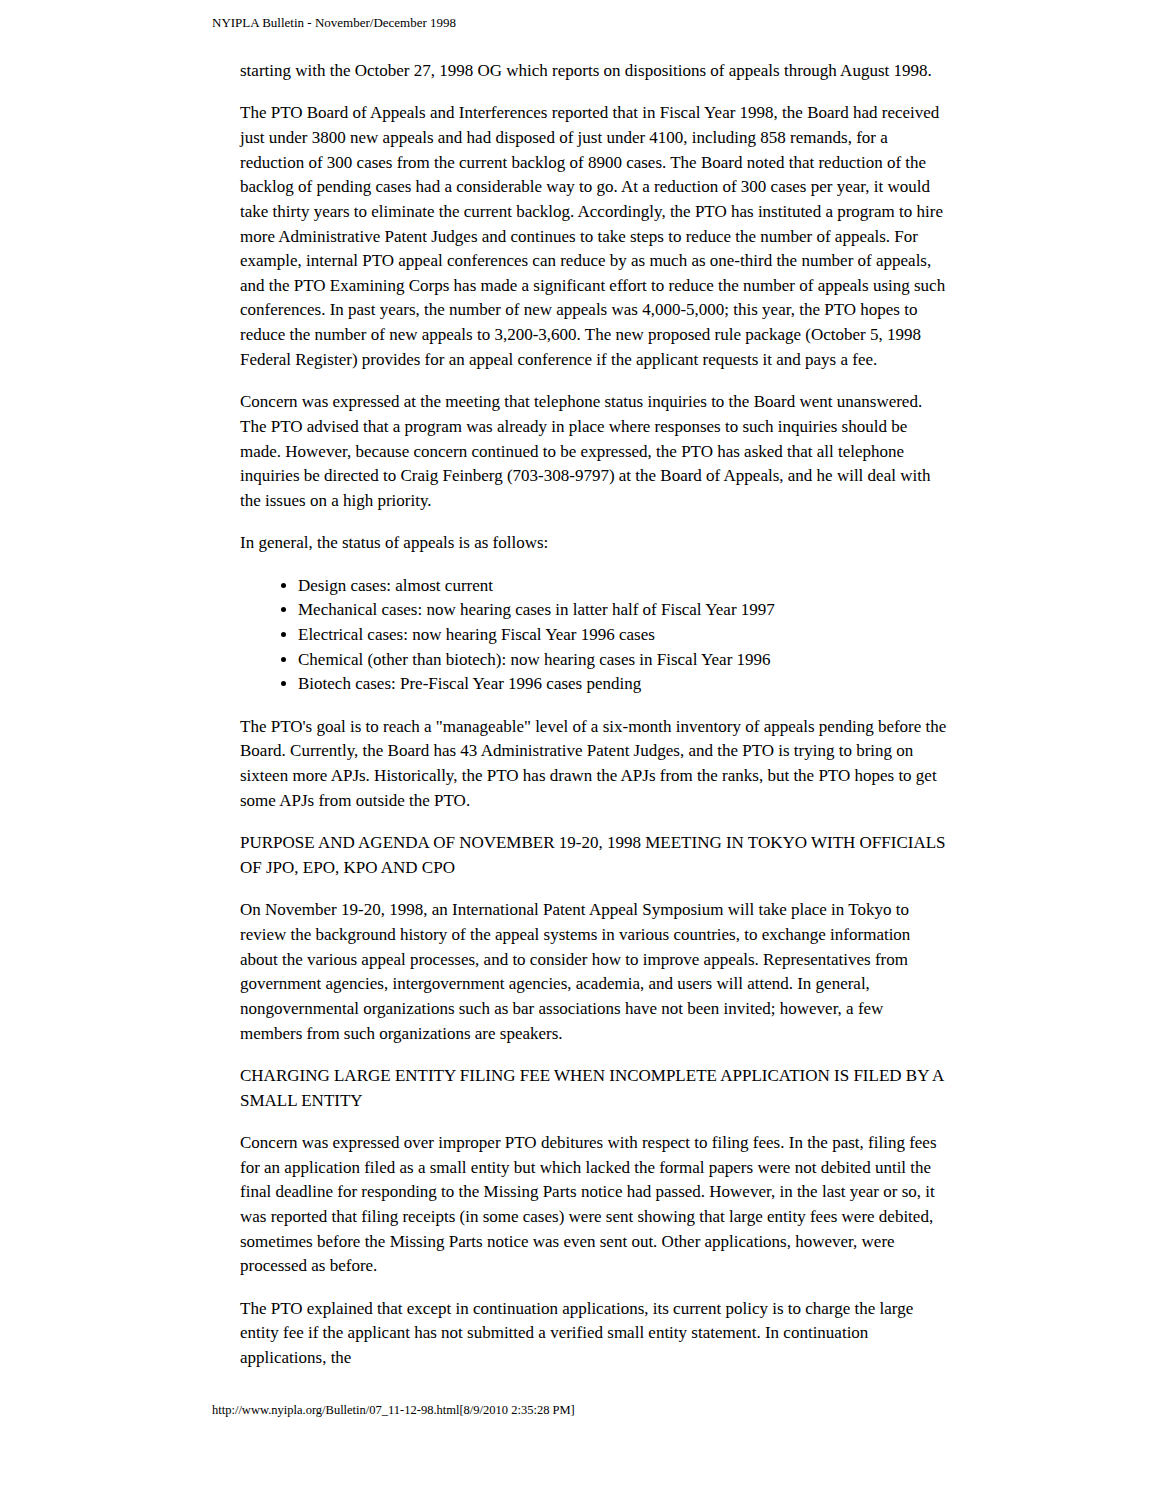NYIPLA Bulletin - November/December 1998
starting with the October 27, 1998 OG which reports on dispositions of appeals through August 1998.
The PTO Board of Appeals and Interferences reported that in Fiscal Year 1998, the Board had received just under 3800 new appeals and had disposed of just under 4100, including 858 remands, for a reduction of 300 cases from the current backlog of 8900 cases. The Board noted that reduction of the backlog of pending cases had a considerable way to go. At a reduction of 300 cases per year, it would take thirty years to eliminate the current backlog. Accordingly, the PTO has instituted a program to hire more Administrative Patent Judges and continues to take steps to reduce the number of appeals. For example, internal PTO appeal conferences can reduce by as much as one-third the number of appeals, and the PTO Examining Corps has made a significant effort to reduce the number of appeals using such conferences. In past years, the number of new appeals was 4,000-5,000; this year, the PTO hopes to reduce the number of new appeals to 3,200-3,600. The new proposed rule package (October 5, 1998 Federal Register) provides for an appeal conference if the applicant requests it and pays a fee.
Concern was expressed at the meeting that telephone status inquiries to the Board went unanswered. The PTO advised that a program was already in place where responses to such inquiries should be made. However, because concern continued to be expressed, the PTO has asked that all telephone inquiries be directed to Craig Feinberg (703-308-9797) at the Board of Appeals, and he will deal with the issues on a high priority.
In general, the status of appeals is as follows:
Design cases: almost current
Mechanical cases: now hearing cases in latter half of Fiscal Year 1997
Electrical cases: now hearing Fiscal Year 1996 cases
Chemical (other than biotech): now hearing cases in Fiscal Year 1996
Biotech cases: Pre-Fiscal Year 1996 cases pending
The PTO's goal is to reach a "manageable" level of a six-month inventory of appeals pending before the Board. Currently, the Board has 43 Administrative Patent Judges, and the PTO is trying to bring on sixteen more APJs. Historically, the PTO has drawn the APJs from the ranks, but the PTO hopes to get some APJs from outside the PTO.
PURPOSE AND AGENDA OF NOVEMBER 19-20, 1998 MEETING IN TOKYO WITH OFFICIALS OF JPO, EPO, KPO AND CPO
On November 19-20, 1998, an International Patent Appeal Symposium will take place in Tokyo to review the background history of the appeal systems in various countries, to exchange information about the various appeal processes, and to consider how to improve appeals. Representatives from government agencies, intergovernment agencies, academia, and users will attend. In general, nongovernmental organizations such as bar associations have not been invited; however, a few members from such organizations are speakers.
CHARGING LARGE ENTITY FILING FEE WHEN INCOMPLETE APPLICATION IS FILED BY A SMALL ENTITY
Concern was expressed over improper PTO debitures with respect to filing fees. In the past, filing fees for an application filed as a small entity but which lacked the formal papers were not debited until the final deadline for responding to the Missing Parts notice had passed. However, in the last year or so, it was reported that filing receipts (in some cases) were sent showing that large entity fees were debited, sometimes before the Missing Parts notice was even sent out. Other applications, however, were processed as before.
The PTO explained that except in continuation applications, its current policy is to charge the large entity fee if the applicant has not submitted a verified small entity statement. In continuation applications, the
http://www.nyipla.org/Bulletin/07_11-12-98.html[8/9/2010 2:35:28 PM]